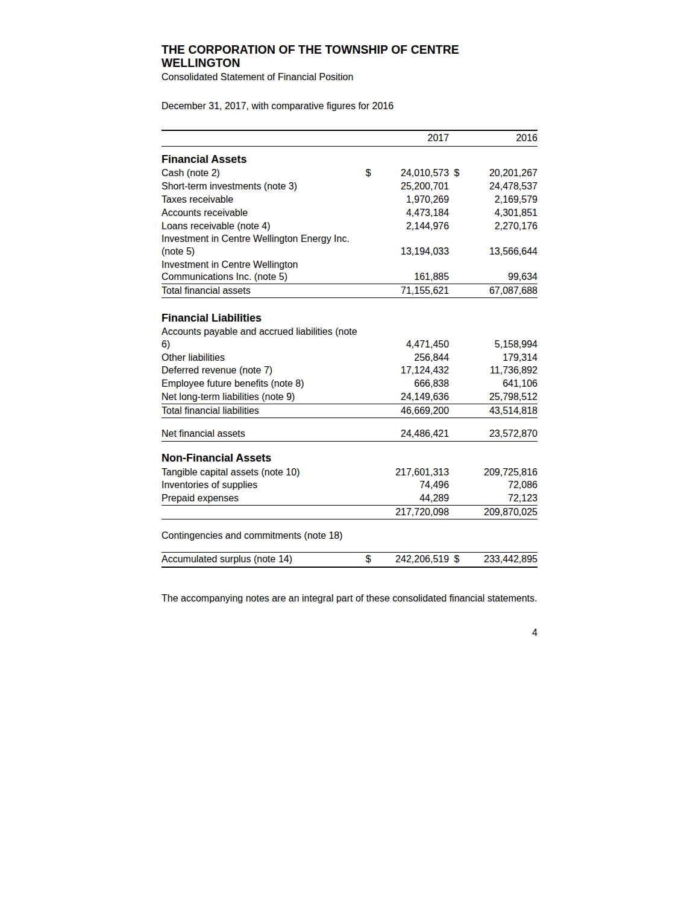THE CORPORATION OF THE TOWNSHIP OF CENTRE WELLINGTON
Consolidated Statement of Financial Position
December 31, 2017, with comparative figures for 2016
| | | 2017 | | 2016 |
| Financial Assets |
| Cash (note 2) | $ | 24,010,573 | $ | 20,201,267 |
| Short-term investments (note 3) | | 25,200,701 | | 24,478,537 |
| Taxes receivable | | 1,970,269 | | 2,169,579 |
| Accounts receivable | | 4,473,184 | | 4,301,851 |
| Loans receivable (note 4) | | 2,144,976 | | 2,270,176 |
| Investment in Centre Wellington Energy Inc. (note 5) | | 13,194,033 | | 13,566,644 |
| Investment in Centre Wellington Communications Inc. (note 5) | | 161,885 | | 99,634 |
| Total financial assets | | 71,155,621 | | 67,087,688 |
| Financial Liabilities |
| Accounts payable and accrued liabilities (note 6) | | 4,471,450 | | 5,158,994 |
| Other liabilities | | 256,844 | | 179,314 |
| Deferred revenue (note 7) | | 17,124,432 | | 11,736,892 |
| Employee future benefits (note 8) | | 666,838 | | 641,106 |
| Net long-term liabilities (note 9) | | 24,149,636 | | 25,798,512 |
| Total financial liabilities | | 46,669,200 | | 43,514,818 |
| Net financial assets | | 24,486,421 | | 23,572,870 |
| Non-Financial Assets |
| Tangible capital assets (note 10) | | 217,601,313 | | 209,725,816 |
| Inventories of supplies | | 74,496 | | 72,086 |
| Prepaid expenses | | 44,289 | | 72,123 |
| | | 217,720,098 | | 209,870,025 |
| Contingencies and commitments (note 18) |
| Accumulated surplus (note 14) | $ | 242,206,519 | $ | 233,442,895 |
The accompanying notes are an integral part of these consolidated financial statements.
4